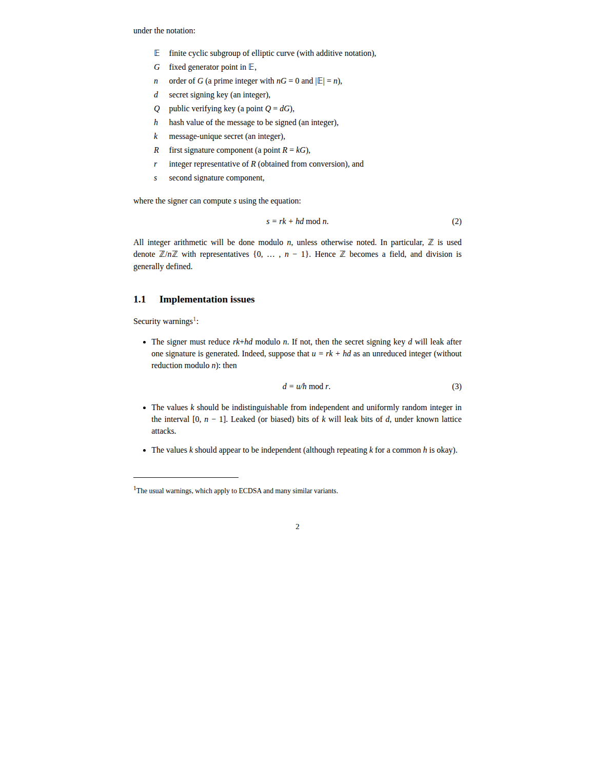under the notation:
| 𝔼 | finite cyclic subgroup of elliptic curve (with additive notation), |
| G | fixed generator point in 𝔼 , |
| n | order of G (a prime integer with nG = 0 and / 𝔼 / = n ), |
| d | secret signing key (an integer), |
| Q | public verifying key (a point Q = dG ), |
| h | hash value of the message to be signed (an integer), |
| k | message-unique secret (an integer), |
| R | first signature component (a point R = kG ), |
| r | integer representative of R (obtained from conversion), and |
| s | second signature component, |
where the signer can compute s using the equation:
s = rk + hd mod n. (2)
All integer arithmetic will be done modulo n, unless otherwise noted. In particular, ℤ is used denote ℤ/nℤ with representatives {0, … , n − 1}. Hence ℤ becomes a field, and division is generally defined.
1.1 Implementation issues
Security warnings1:
The signer must reduce rk+hd modulo n. If not, then the secret signing key d will leak after one signature is generated. Indeed, suppose that u = rk + hd as an unreduced integer (without reduction modulo n): then
d = u/h mod r. (3)
The values k should be indistinguishable from independent and uniformly random integer in the interval [0, n − 1]. Leaked (or biased) bits of k will leak bits of d, under known lattice attacks.
The values k should appear to be independent (although repeating k for a common h is okay).
1The usual warnings, which apply to ECDSA and many similar variants.
2